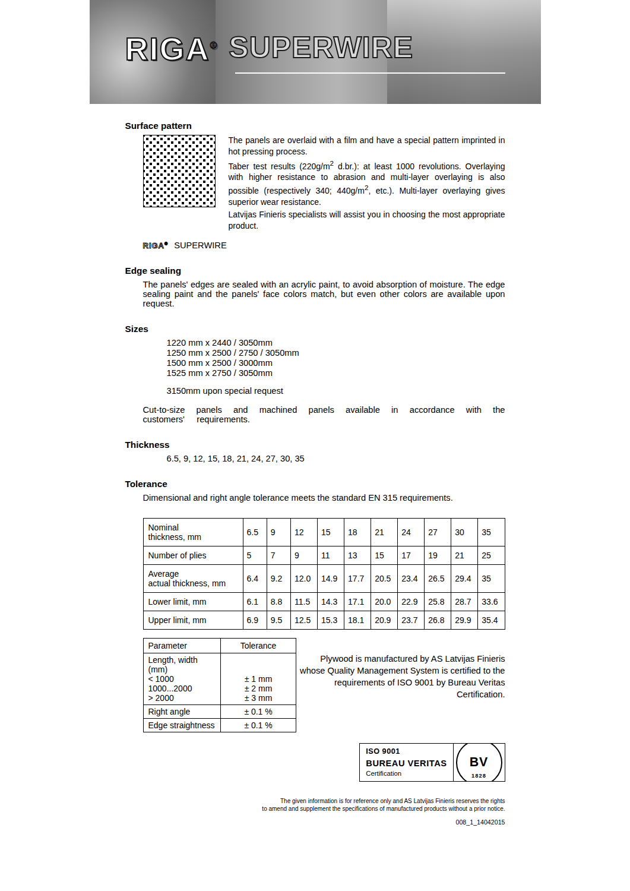RIGA®
SUPERWIRE
Surface pattern
The panels are overlaid with a film and have a special pattern imprinted in hot pressing process.
Taber test results (220g/m2 d.br.): at least 1000 revolutions. Overlaying with higher resistance to abrasion and multi-layer overlaying is also possible (respectively 340; 440g/m2, etc.). Multi-layer overlaying gives superior wear resistance.
Latvijas Finieris specialists will assist you in choosing the most appropriate product.
RIGA® SUPERWIRE
Edge sealing
The panels' edges are sealed with an acrylic paint, to avoid absorption of moisture. The edge sealing paint and the panels' face colors match, but even other colors are available upon request.
Sizes
1220 mm x 2440 / 3050mm
1250 mm x 2500 / 2750 / 3050mm
1500 mm x 2500 / 3000mm
1525 mm x 2750 / 3050mm
3150mm upon special request
Cut-to-size panels and machined panels available in accordance with the customers' requirements.
Thickness
6.5, 9, 12, 15, 18, 21, 24, 27, 30, 35
Tolerance
Dimensional and right angle tolerance meets the standard EN 315 requirements.
| Nominal thickness, mm | 6.5 | 9 | 12 | 15 | 18 | 21 | 24 | 27 | 30 | 35 |
| Number of plies | 5 | 7 | 9 | 11 | 13 | 15 | 17 | 19 | 21 | 25 |
| Average actual thickness, mm | 6.4 | 9.2 | 12.0 | 14.9 | 17.7 | 20.5 | 23.4 | 26.5 | 29.4 | 35 |
| Lower limit, mm | 6.1 | 8.8 | 11.5 | 14.3 | 17.1 | 20.0 | 22.9 | 25.8 | 28.7 | 33.6 |
| Upper limit, mm | 6.9 | 9.5 | 12.5 | 15.3 | 18.1 | 20.9 | 23.7 | 26.8 | 29.9 | 35.4 |
| Parameter | Tolerance |
| Length, width (mm) < 1000 1000...2000 > 2000 | ± 1 mm ± 2 mm ± 3 mm |
| Right angle | ± 0.1 % |
| Edge straightness | ± 0.1 % |
Plywood is manufactured by AS Latvijas Finieris whose Quality Management System is certified to the requirements of ISO 9001 by Bureau Veritas Certification.
ISO 9001
BUREAU VERITAS
Certification
BV
1828
The given information is for reference only and AS Latvijas Finieris reserves the rights
to amend and supplement the specifications of manufactured products without a prior notice.
008_1_14042015